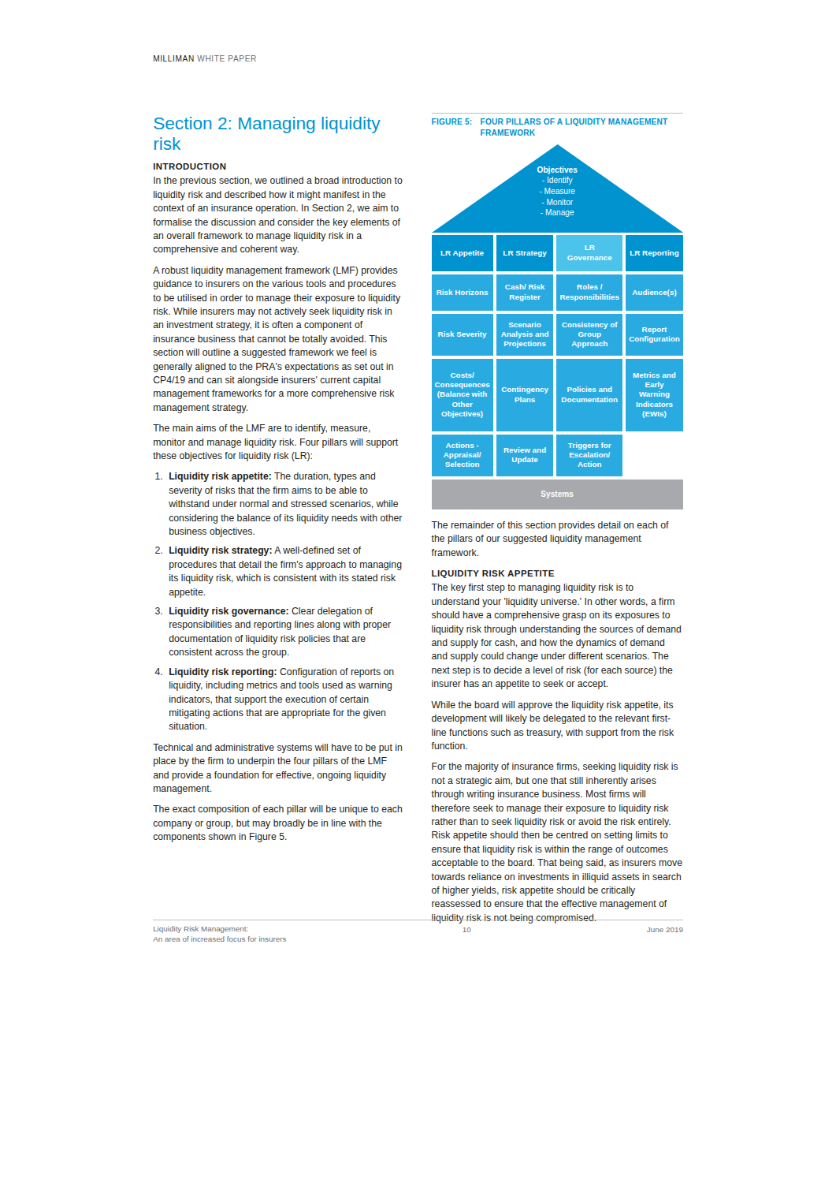MILLIMAN WHITE PAPER
Section 2: Managing liquidity risk
Introduction
In the previous section, we outlined a broad introduction to liquidity risk and described how it might manifest in the context of an insurance operation. In Section 2, we aim to formalise the discussion and consider the key elements of an overall framework to manage liquidity risk in a comprehensive and coherent way.
A robust liquidity management framework (LMF) provides guidance to insurers on the various tools and procedures to be utilised in order to manage their exposure to liquidity risk. While insurers may not actively seek liquidity risk in an investment strategy, it is often a component of insurance business that cannot be totally avoided. This section will outline a suggested framework we feel is generally aligned to the PRA's expectations as set out in CP4/19 and can sit alongside insurers' current capital management frameworks for a more comprehensive risk management strategy.
The main aims of the LMF are to identify, measure, monitor and manage liquidity risk. Four pillars will support these objectives for liquidity risk (LR):
Liquidity risk appetite: The duration, types and severity of risks that the firm aims to be able to withstand under normal and stressed scenarios, while considering the balance of its liquidity needs with other business objectives.
Liquidity risk strategy: A well-defined set of procedures that detail the firm's approach to managing its liquidity risk, which is consistent with its stated risk appetite.
Liquidity risk governance: Clear delegation of responsibilities and reporting lines along with proper documentation of liquidity risk policies that are consistent across the group.
Liquidity risk reporting: Configuration of reports on liquidity, including metrics and tools used as warning indicators, that support the execution of certain mitigating actions that are appropriate for the given situation.
Technical and administrative systems will have to be put in place by the firm to underpin the four pillars of the LMF and provide a foundation for effective, ongoing liquidity management.
The exact composition of each pillar will be unique to each company or group, but may broadly be in line with the components shown in Figure 5.
FIGURE 5: FOUR PILLARS OF A LIQUIDITY MANAGEMENT FRAMEWORK
Objectives
- Identify
- Measure
- Monitor
- Manage
LR Appetite
LR Strategy
LR
Governance
LR Reporting
Risk Horizons
Cash/ Risk
Register
Roles /
Responsibilities
Audience(s)
Risk Severity
Scenario
Analysis and
Projections
Consistency of
Group
Approach
Report
Configuration
Costs/
Consequences
(Balance with
Other
Objectives)
Contingency
Plans
Policies and
Documentation
Metrics and
Early Warning
Indicators
(EWIs)
Actions -
Appraisal/
Selection
Review and
Update
Triggers for
Escalation/
Action
Systems
The remainder of this section provides detail on each of the pillars of our suggested liquidity management framework.
Liquidity risk appetite
The key first step to managing liquidity risk is to understand your 'liquidity universe.' In other words, a firm should have a comprehensive grasp on its exposures to liquidity risk through understanding the sources of demand and supply for cash, and how the dynamics of demand and supply could change under different scenarios. The next step is to decide a level of risk (for each source) the insurer has an appetite to seek or accept.
While the board will approve the liquidity risk appetite, its development will likely be delegated to the relevant first-line functions such as treasury, with support from the risk function.
For the majority of insurance firms, seeking liquidity risk is not a strategic aim, but one that still inherently arises through writing insurance business. Most firms will therefore seek to manage their exposure to liquidity risk rather than to seek liquidity risk or avoid the risk entirely. Risk appetite should then be centred on setting limits to ensure that liquidity risk is within the range of outcomes acceptable to the board. That being said, as insurers move towards reliance on investments in illiquid assets in search of higher yields, risk appetite should be critically reassessed to ensure that the effective management of liquidity risk is not being compromised.
Liquidity Risk Management:
An area of increased focus for insurers
10
June 2019